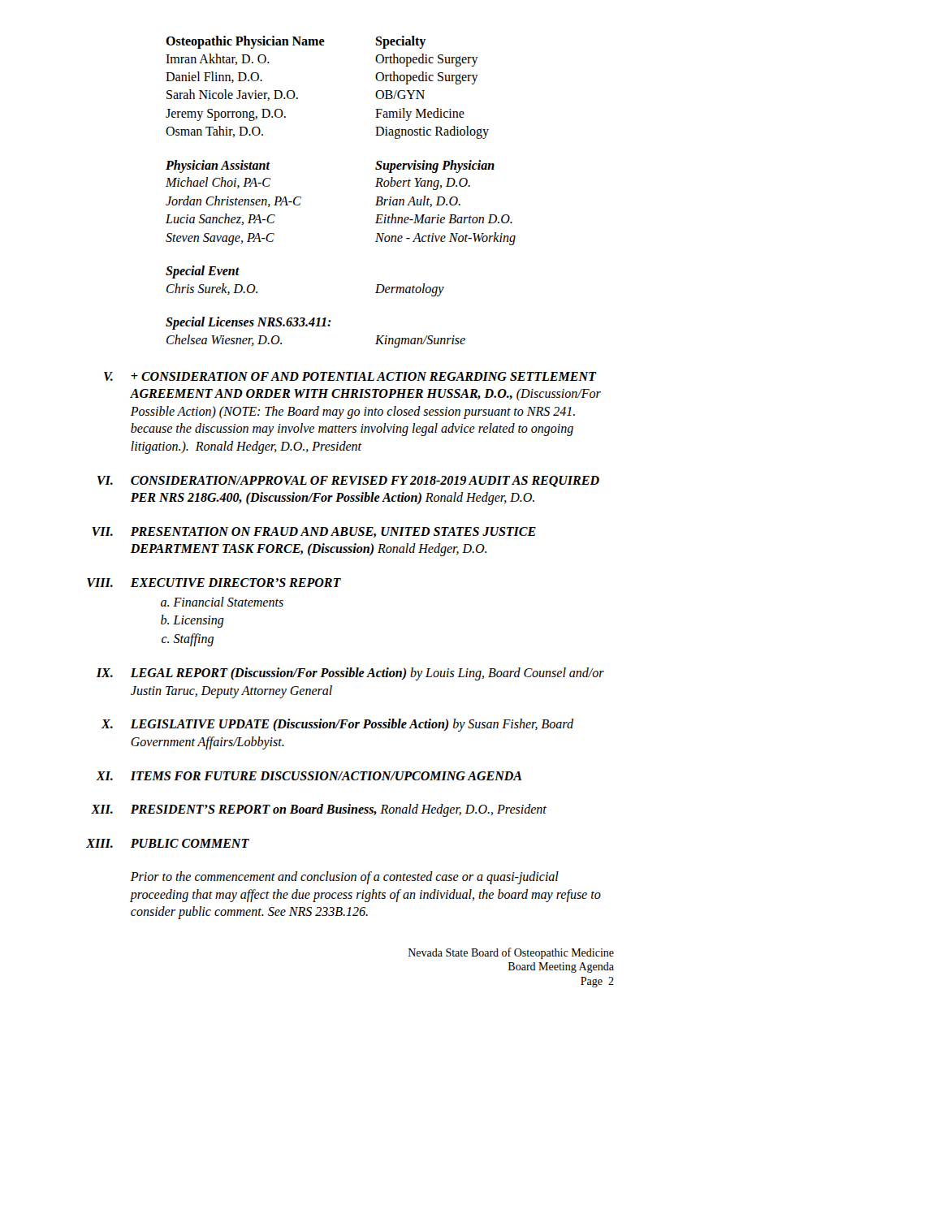| Osteopathic Physician Name | Specialty |
| --- | --- |
| Imran Akhtar, D. O. | Orthopedic Surgery |
| Daniel Flinn, D.O. | Orthopedic Surgery |
| Sarah Nicole Javier, D.O. | OB/GYN |
| Jeremy Sporrong, D.O. | Family Medicine |
| Osman Tahir, D.O. | Diagnostic Radiology |
| Physician Assistant | Supervising Physician |
| --- | --- |
| Michael Choi, PA-C | Robert Yang, D.O. |
| Jordan Christensen, PA-C | Brian Ault, D.O. |
| Lucia Sanchez, PA-C | Eithne-Marie Barton D.O. |
| Steven Savage, PA-C | None - Active Not-Working |
| Special Event | |
| --- | --- |
| Chris Surek, D.O. | Dermatology |
| Special Licenses NRS.633.411 : | |
| --- | --- |
| Chelsea Wiesner, D.O. | Kingman/Sunrise |
V.
+ CONSIDERATION OF AND POTENTIAL ACTION REGARDING SETTLEMENT AGREEMENT AND ORDER WITH CHRISTOPHER HUSSAR, D.O., (Discussion/For Possible Action) (NOTE: The Board may go into closed session pursuant to NRS 241. because the discussion may involve matters involving legal advice related to ongoing litigation.). Ronald Hedger, D.O., President
VI.
CONSIDERATION/APPROVAL OF REVISED FY 2018-2019 AUDIT AS REQUIRED PER NRS 218G.400, (Discussion/For Possible Action) Ronald Hedger, D.O.
VII.
PRESENTATION ON FRAUD AND ABUSE, UNITED STATES JUSTICE DEPARTMENT TASK FORCE, (Discussion) Ronald Hedger, D.O.
VIII.
EXECUTIVE DIRECTOR’S REPORT
Financial Statements
Licensing
Staffing
IX.
LEGAL REPORT (Discussion/For Possible Action) by Louis Ling, Board Counsel and/or Justin Taruc, Deputy Attorney General
X.
LEGISLATIVE UPDATE (Discussion/For Possible Action) by Susan Fisher, Board Government Affairs/Lobbyist.
XI.
ITEMS FOR FUTURE DISCUSSION/ACTION/UPCOMING AGENDA
XII.
PRESIDENT’S REPORT on Board Business, Ronald Hedger, D.O., President
XIII.
PUBLIC COMMENT
Prior to the commencement and conclusion of a contested case or a quasi-judicial proceeding that may affect the due process rights of an individual, the board may refuse to consider public comment. See NRS 233B.126.
Nevada State Board of Osteopathic Medicine
Board Meeting Agenda
Page 2